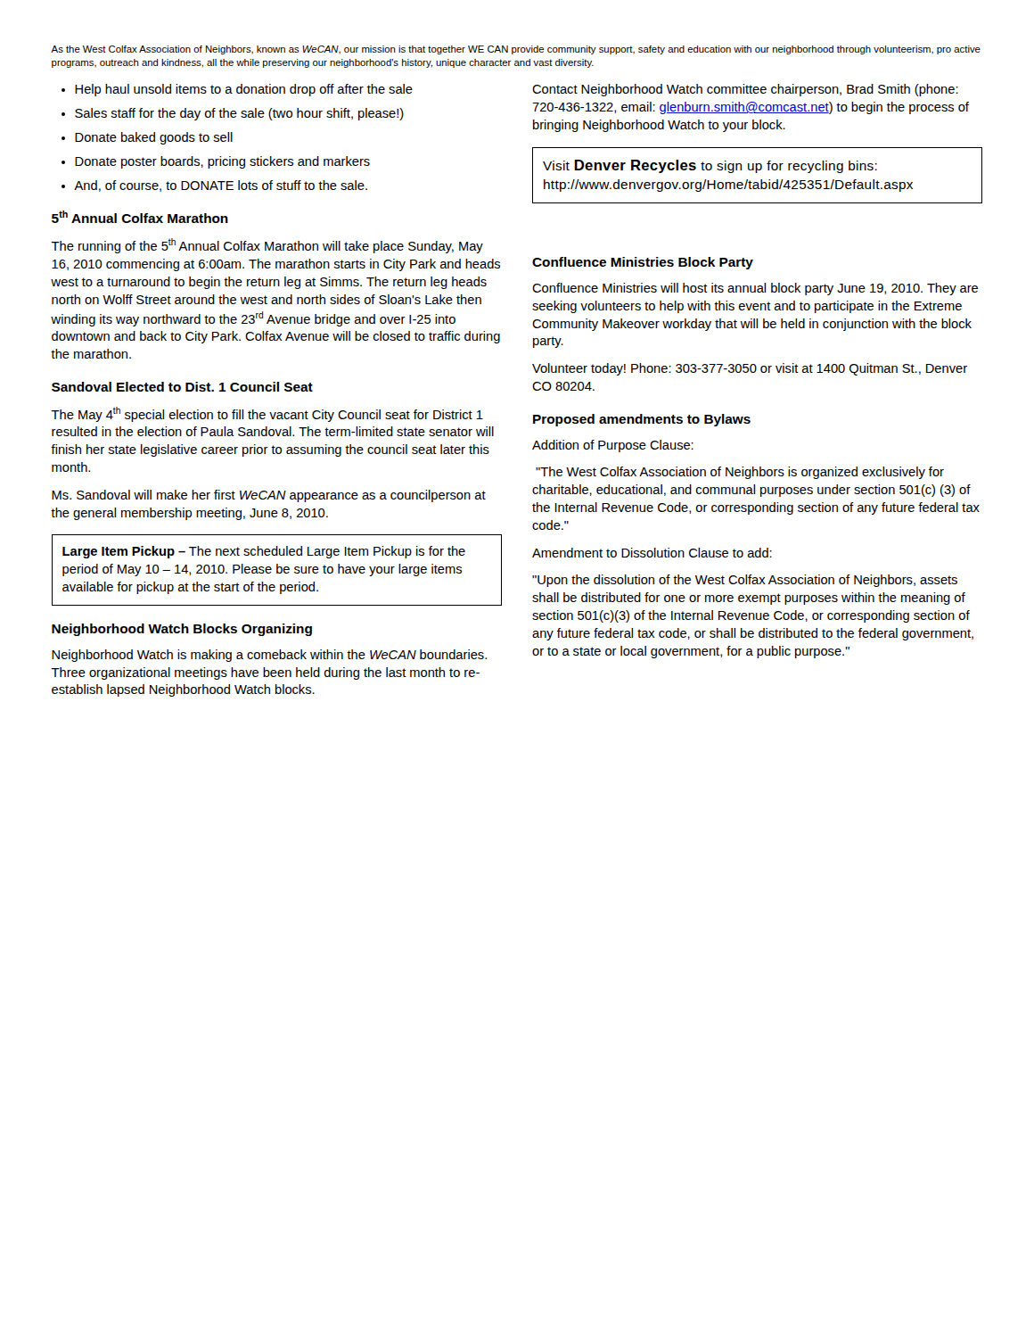As the West Colfax Association of Neighbors, known as WeCAN, our mission is that together WE CAN provide community support, safety and education with our neighborhood through volunteerism, pro active programs, outreach and kindness, all the while preserving our neighborhood's history, unique character and vast diversity.
Help haul unsold items to a donation drop off after the sale
Sales staff for the day of the sale (two hour shift, please!)
Donate baked goods to sell
Donate poster boards, pricing stickers and markers
And, of course, to DONATE lots of stuff to the sale.
5th Annual Colfax Marathon
The running of the 5th Annual Colfax Marathon will take place Sunday, May 16, 2010 commencing at 6:00am. The marathon starts in City Park and heads west to a turnaround to begin the return leg at Simms. The return leg heads north on Wolff Street around the west and north sides of Sloan's Lake then winding its way northward to the 23rd Avenue bridge and over I-25 into downtown and back to City Park. Colfax Avenue will be closed to traffic during the marathon.
Sandoval Elected to Dist. 1 Council Seat
The May 4th special election to fill the vacant City Council seat for District 1 resulted in the election of Paula Sandoval. The term-limited state senator will finish her state legislative career prior to assuming the council seat later this month.
Ms. Sandoval will make her first WeCAN appearance as a councilperson at the general membership meeting, June 8, 2010.
Large Item Pickup – The next scheduled Large Item Pickup is for the period of May 10 – 14, 2010. Please be sure to have your large items available for pickup at the start of the period.
Neighborhood Watch Blocks Organizing
Neighborhood Watch is making a comeback within the WeCAN boundaries. Three organizational meetings have been held during the last month to re-establish lapsed Neighborhood Watch blocks.
Contact Neighborhood Watch committee chairperson, Brad Smith (phone: 720-436-1322, email: glenburn.smith@comcast.net) to begin the process of bringing Neighborhood Watch to your block.
Visit Denver Recycles to sign up for recycling bins:
http://www.denvergov.org/Home/tabid/425351/Default.aspx
Confluence Ministries Block Party
Confluence Ministries will host its annual block party June 19, 2010. They are seeking volunteers to help with this event and to participate in the Extreme Community Makeover workday that will be held in conjunction with the block party.
Volunteer today! Phone: 303-377-3050 or visit at 1400 Quitman St., Denver CO 80204.
Proposed amendments to Bylaws
Addition of Purpose Clause:
"The West Colfax Association of Neighbors is organized exclusively for charitable, educational, and communal purposes under section 501(c) (3) of the Internal Revenue Code, or corresponding section of any future federal tax code."
Amendment to Dissolution Clause to add:
"Upon the dissolution of the West Colfax Association of Neighbors, assets shall be distributed for one or more exempt purposes within the meaning of section 501(c)(3) of the Internal Revenue Code, or corresponding section of any future federal tax code, or shall be distributed to the federal government, or to a state or local government, for a public purpose."